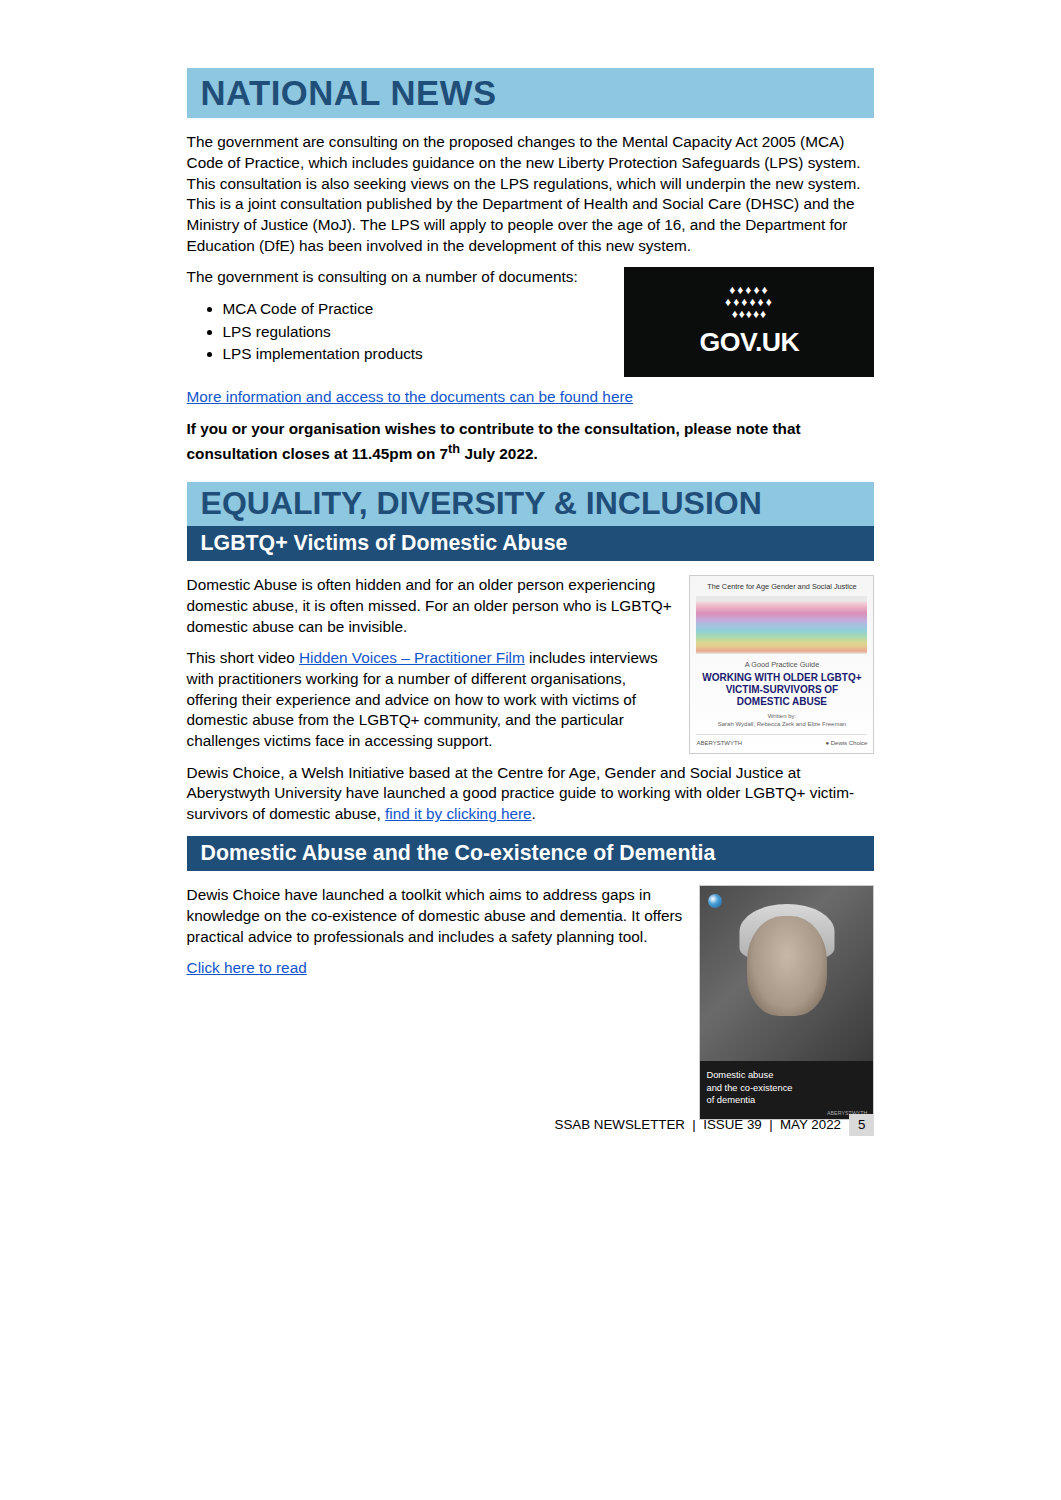NATIONAL NEWS
The government are consulting on the proposed changes to the Mental Capacity Act 2005 (MCA) Code of Practice, which includes guidance on the new Liberty Protection Safeguards (LPS) system. This consultation is also seeking views on the LPS regulations, which will underpin the new system. This is a joint consultation published by the Department of Health and Social Care (DHSC) and the Ministry of Justice (MoJ). The LPS will apply to people over the age of 16, and the Department for Education (DfE) has been involved in the development of this new system.
♦♦♦♦♦
♦♦♦♦♦♦
♦♦♦♦♦
GOV.UK
The government is consulting on a number of documents:
MCA Code of Practice
LPS regulations
LPS implementation products
More information and access to the documents can be found here
If you or your organisation wishes to contribute to the consultation, please note that consultation closes at 11.45pm on 7th July 2022.
EQUALITY, DIVERSITY & INCLUSION
LGBTQ+ Victims of Domestic Abuse
The Centre for Age Gender and Social Justice
A Good Practice Guide
WORKING WITH OLDER LGBTQ+
VICTIM-SURVIVORS OF
DOMESTIC ABUSE
Written by:
Sarah Wydall, Rebecca Zerk and Elize Freeman
ABERYSTWYTH ● Dewis Choice
Domestic Abuse is often hidden and for an older person experiencing domestic abuse, it is often missed. For an older person who is LGBTQ+ domestic abuse can be invisible.
This short video Hidden Voices – Practitioner Film includes interviews with practitioners working for a number of different organisations, offering their experience and advice on how to work with victims of domestic abuse from the LGBTQ+ community, and the particular challenges victims face in accessing support.
Dewis Choice, a Welsh Initiative based at the Centre for Age, Gender and Social Justice at Aberystwyth University have launched a good practice guide to working with older LGBTQ+ victim-survivors of domestic abuse, find it by clicking here.
Domestic Abuse and the Co-existence of Dementia
Domestic abuse
and the co-existence
of dementia
ABERYSTWYTH
Dewis Choice have launched a toolkit which aims to address gaps in knowledge on the co-existence of domestic abuse and dementia. It offers practical advice to professionals and includes a safety planning tool.
Click here to read
SSAB NEWSLETTER | ISSUE 39 | MAY 2022 5